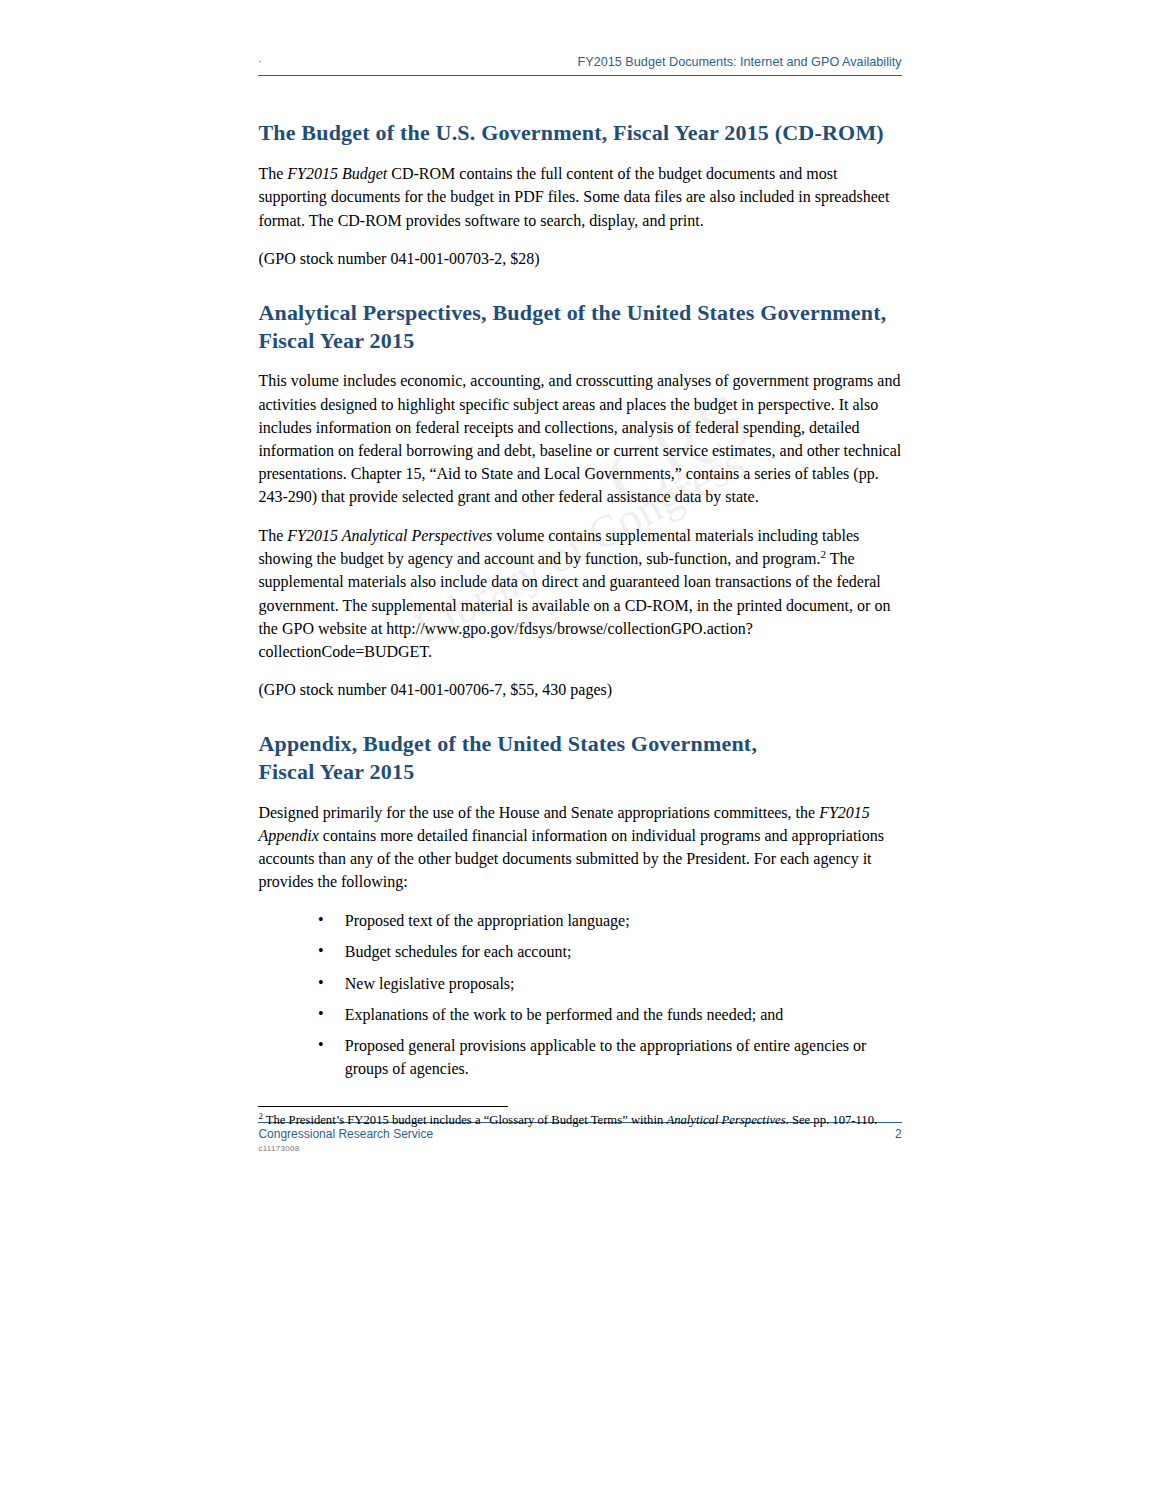. FY2015 Budget Documents: Internet and GPO Availability
Library of Congress
CRS
The Budget of the U.S. Government, Fiscal Year 2015 (CD-ROM)
The FY2015 Budget CD-ROM contains the full content of the budget documents and most supporting documents for the budget in PDF files. Some data files are also included in spreadsheet format. The CD-ROM provides software to search, display, and print.
(GPO stock number 041-001-00703-2, $28)
Analytical Perspectives, Budget of the United States Government, Fiscal Year 2015
This volume includes economic, accounting, and crosscutting analyses of government programs and activities designed to highlight specific subject areas and places the budget in perspective. It also includes information on federal receipts and collections, analysis of federal spending, detailed information on federal borrowing and debt, baseline or current service estimates, and other technical presentations. Chapter 15, “Aid to State and Local Governments,” contains a series of tables (pp. 243-290) that provide selected grant and other federal assistance data by state.
The FY2015 Analytical Perspectives volume contains supplemental materials including tables showing the budget by agency and account and by function, sub-function, and program.2 The supplemental materials also include data on direct and guaranteed loan transactions of the federal government. The supplemental material is available on a CD-ROM, in the printed document, or on the GPO website at http://www.gpo.gov/fdsys/browse/collectionGPO.action?collectionCode=BUDGET.
(GPO stock number 041-001-00706-7, $55, 430 pages)
Appendix, Budget of the United States Government,
Fiscal Year 2015
Designed primarily for the use of the House and Senate appropriations committees, the FY2015 Appendix contains more detailed financial information on individual programs and appropriations accounts than any of the other budget documents submitted by the President. For each agency it provides the following:
Proposed text of the appropriation language;
Budget schedules for each account;
New legislative proposals;
Explanations of the work to be performed and the funds needed; and
Proposed general provisions applicable to the appropriations of entire agencies or groups of agencies.
2 The President’s FY2015 budget includes a “Glossary of Budget Terms” within Analytical Perspectives. See pp. 107-110.
Congressional Research Service 2 c11173008